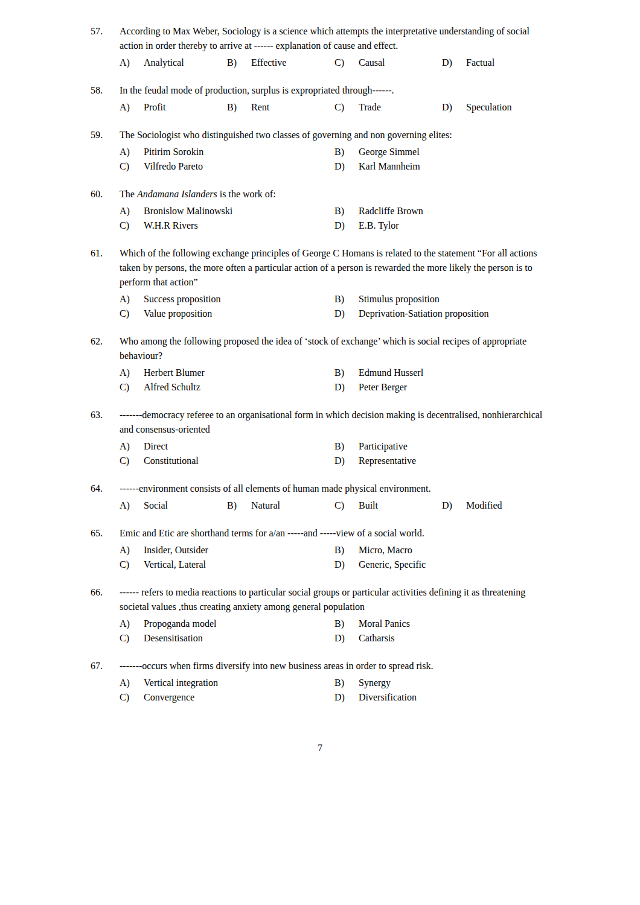57.
According to Max Weber, Sociology is a science which attempts the interpretative understanding of social action in order thereby to arrive at ------ explanation of cause and effect.
A) Analytical
B) Effective
C) Causal
D) Factual
58.
In the feudal mode of production, surplus is expropriated through------.
A) Profit
B) Rent
C) Trade
D) Speculation
59.
The Sociologist who distinguished two classes of governing and non governing elites:
A) Pitirim Sorokin
B) George Simmel
C) Vilfredo Pareto
D) Karl Mannheim
60.
The Andamana Islanders is the work of:
A) Bronislow Malinowski
B) Radcliffe Brown
C) W.H.R Rivers
D) E.B. Tylor
61.
Which of the following exchange principles of George C Homans is related to the statement “For all actions taken by persons, the more often a particular action of a person is rewarded the more likely the person is to perform that action”
A) Success proposition
B) Stimulus proposition
C) Value proposition
D) Deprivation-Satiation proposition
62.
Who among the following proposed the idea of ‘stock of exchange’ which is social recipes of appropriate behaviour?
A) Herbert Blumer
B) Edmund Husserl
C) Alfred Schultz
D) Peter Berger
63.
-------democracy referee to an organisational form in which decision making is decentralised, nonhierarchical and consensus-oriented
A) Direct
B) Participative
C) Constitutional
D) Representative
64.
------environment consists of all elements of human made physical environment.
A) Social
B) Natural
C) Built
D) Modified
65.
Emic and Etic are shorthand terms for a/an -----and -----view of a social world.
A) Insider, Outsider
B) Micro, Macro
C) Vertical, Lateral
D) Generic, Specific
66.
------ refers to media reactions to particular social groups or particular activities defining it as threatening societal values ,thus creating anxiety among general population
A) Propoganda model
B) Moral Panics
C) Desensitisation
D) Catharsis
67.
-------occurs when firms diversify into new business areas in order to spread risk.
A) Vertical integration
B) Synergy
C) Convergence
D) Diversification
7